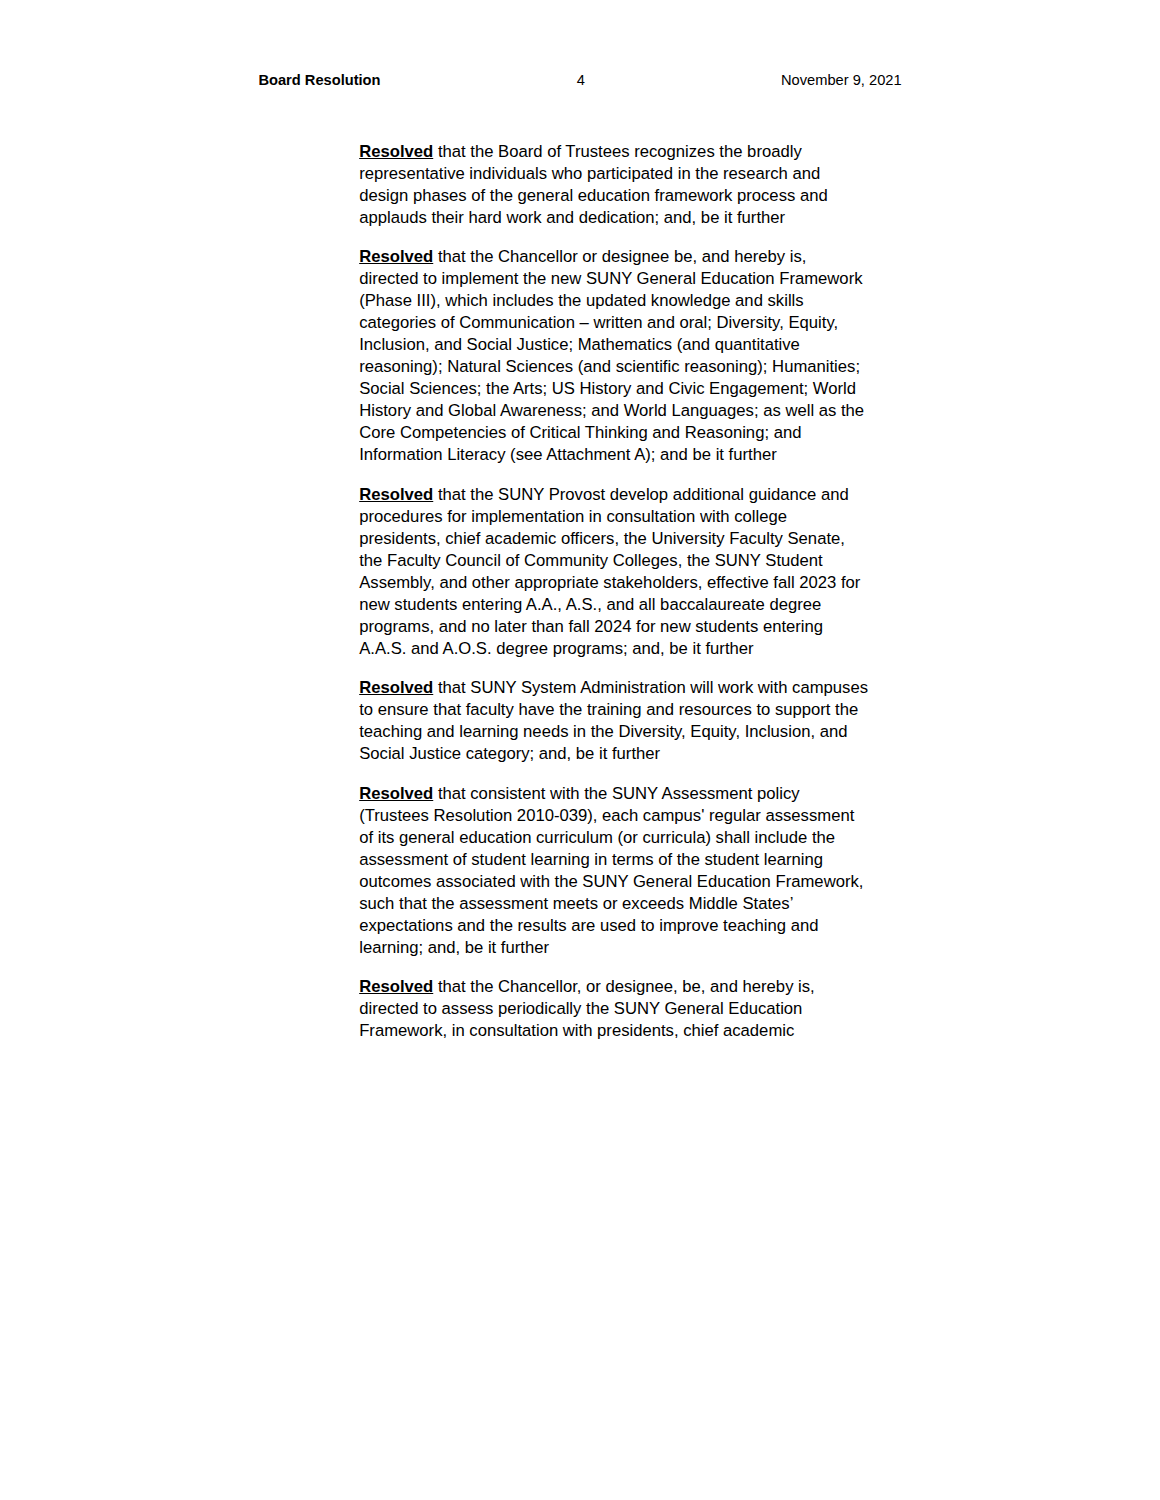Board Resolution 4 November 9, 2021
Resolved that the Board of Trustees recognizes the broadly representative individuals who participated in the research and design phases of the general education framework process and applauds their hard work and dedication; and, be it further
Resolved that the Chancellor or designee be, and hereby is, directed to implement the new SUNY General Education Framework (Phase III), which includes the updated knowledge and skills categories of Communication – written and oral; Diversity, Equity, Inclusion, and Social Justice; Mathematics (and quantitative reasoning); Natural Sciences (and scientific reasoning); Humanities; Social Sciences; the Arts; US History and Civic Engagement; World History and Global Awareness; and World Languages; as well as the Core Competencies of Critical Thinking and Reasoning; and Information Literacy (see Attachment A); and be it further
Resolved that the SUNY Provost develop additional guidance and procedures for implementation in consultation with college presidents, chief academic officers, the University Faculty Senate, the Faculty Council of Community Colleges, the SUNY Student Assembly, and other appropriate stakeholders, effective fall 2023 for new students entering A.A., A.S., and all baccalaureate degree programs, and no later than fall 2024 for new students entering A.A.S. and A.O.S. degree programs; and, be it further
Resolved that SUNY System Administration will work with campuses to ensure that faculty have the training and resources to support the teaching and learning needs in the Diversity, Equity, Inclusion, and Social Justice category; and, be it further
Resolved that consistent with the SUNY Assessment policy (Trustees Resolution 2010-039), each campus' regular assessment of its general education curriculum (or curricula) shall include the assessment of student learning in terms of the student learning outcomes associated with the SUNY General Education Framework, such that the assessment meets or exceeds Middle States’ expectations and the results are used to improve teaching and learning; and, be it further
Resolved that the Chancellor, or designee, be, and hereby is, directed to assess periodically the SUNY General Education Framework, in consultation with presidents, chief academic